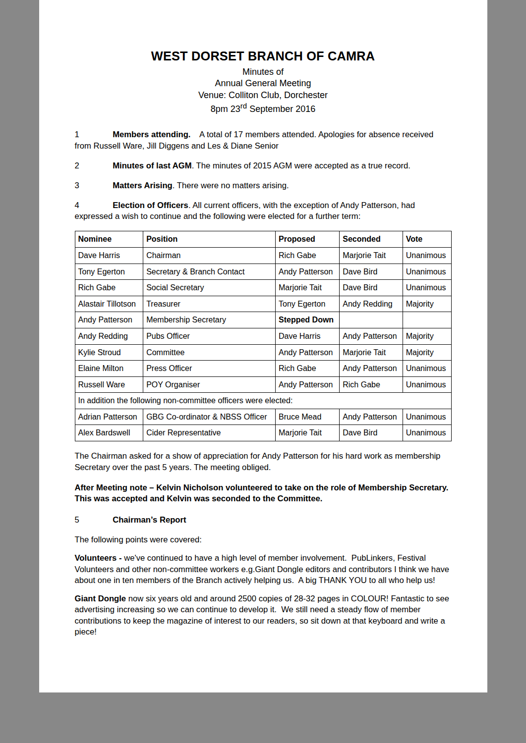WEST DORSET BRANCH OF CAMRA
Minutes of Annual General Meeting Venue: Colliton Club, Dorchester 8pm 23rd September 2016
1 Members attending. A total of 17 members attended. Apologies for absence received from Russell Ware, Jill Diggens and Les & Diane Senior
2 Minutes of last AGM. The minutes of 2015 AGM were accepted as a true record.
3 Matters Arising. There were no matters arising.
4 Election of Officers. All current officers, with the exception of Andy Patterson, had expressed a wish to continue and the following were elected for a further term:
| Nominee | Position | Proposed | Seconded | Vote |
| --- | --- | --- | --- | --- |
| Dave Harris | Chairman | Rich Gabe | Marjorie Tait | Unanimous |
| Tony Egerton | Secretary & Branch Contact | Andy Patterson | Dave Bird | Unanimous |
| Rich Gabe | Social Secretary | Marjorie Tait | Dave Bird | Unanimous |
| Alastair Tillotson | Treasurer | Tony Egerton | Andy Redding | Majority |
| Andy Patterson | Membership Secretary | Stepped Down | | |
| Andy Redding | Pubs Officer | Dave Harris | Andy Patterson | Majority |
| Kylie Stroud | Committee | Andy Patterson | Marjorie Tait | Majority |
| Elaine Milton | Press Officer | Rich Gabe | Andy Patterson | Unanimous |
| Russell Ware | POY Organiser | Andy Patterson | Rich Gabe | Unanimous |
| In addition the following non-committee officers were elected: |
| Adrian Patterson | GBG Co-ordinator & NBSS Officer | Bruce Mead | Andy Patterson | Unanimous |
| Alex Bardswell | Cider Representative | Marjorie Tait | Dave Bird | Unanimous |
The Chairman asked for a show of appreciation for Andy Patterson for his hard work as membership Secretary over the past 5 years. The meeting obliged.
After Meeting note – Kelvin Nicholson volunteered to take on the role of Membership Secretary. This was accepted and Kelvin was seconded to the Committee.
5 Chairman’s Report
The following points were covered:
Volunteers - we've continued to have a high level of member involvement. PubLinkers, Festival Volunteers and other non-committee workers e.g.Giant Dongle editors and contributors I think we have about one in ten members of the Branch actively helping us. A big THANK YOU to all who help us!
Giant Dongle now six years old and around 2500 copies of 28-32 pages in COLOUR! Fantastic to see advertising increasing so we can continue to develop it. We still need a steady flow of member contributions to keep the magazine of interest to our readers, so sit down at that keyboard and write a piece!